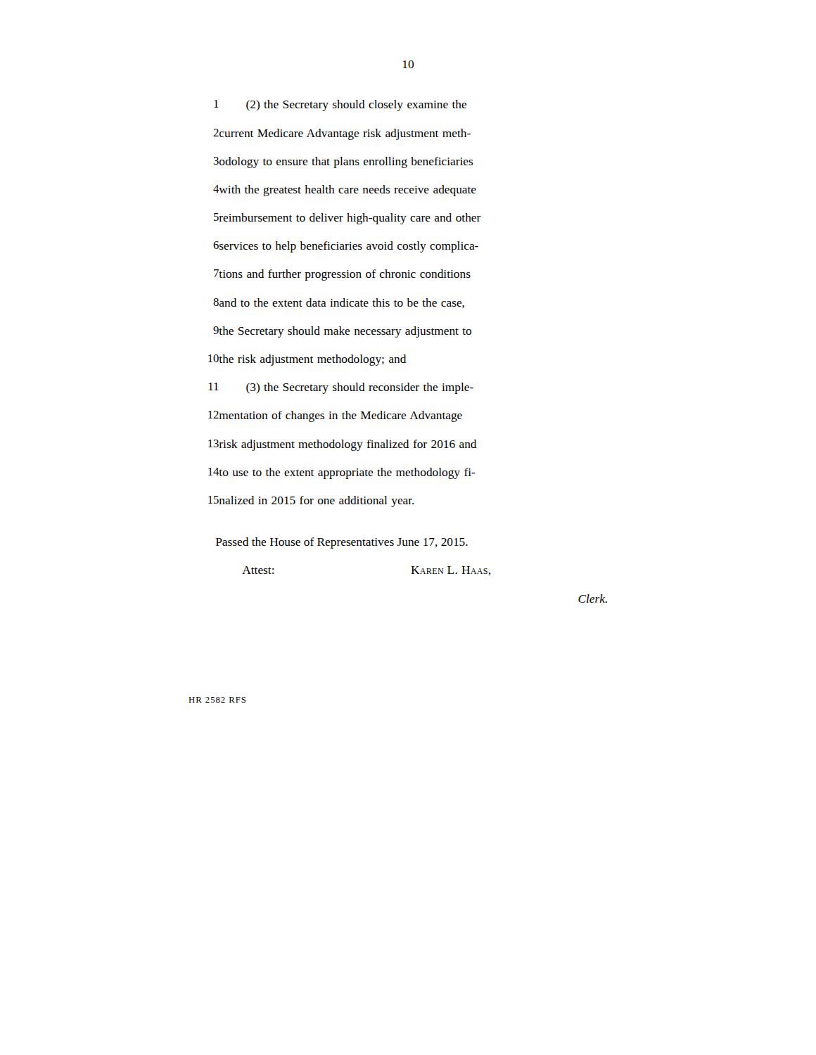10
| 1 | (2) the Secretary should closely examine the |
| 2 | current Medicare Advantage risk adjustment meth- |
| 3 | odology to ensure that plans enrolling beneficiaries |
| 4 | with the greatest health care needs receive adequate |
| 5 | reimbursement to deliver high-quality care and other |
| 6 | services to help beneficiaries avoid costly complica- |
| 7 | tions and further progression of chronic conditions |
| 8 | and to the extent data indicate this to be the case, |
| 9 | the Secretary should make necessary adjustment to |
| 10 | the risk adjustment methodology; and |
| 11 | (3) the Secretary should reconsider the imple- |
| 12 | mentation of changes in the Medicare Advantage |
| 13 | risk adjustment methodology finalized for 2016 and |
| 14 | to use to the extent appropriate the methodology fi- |
| 15 | nalized in 2015 for one additional year. |
Passed the House of Representatives June 17, 2015.
Attest: Karen L. Haas,
Clerk.
HR 2582 RFS